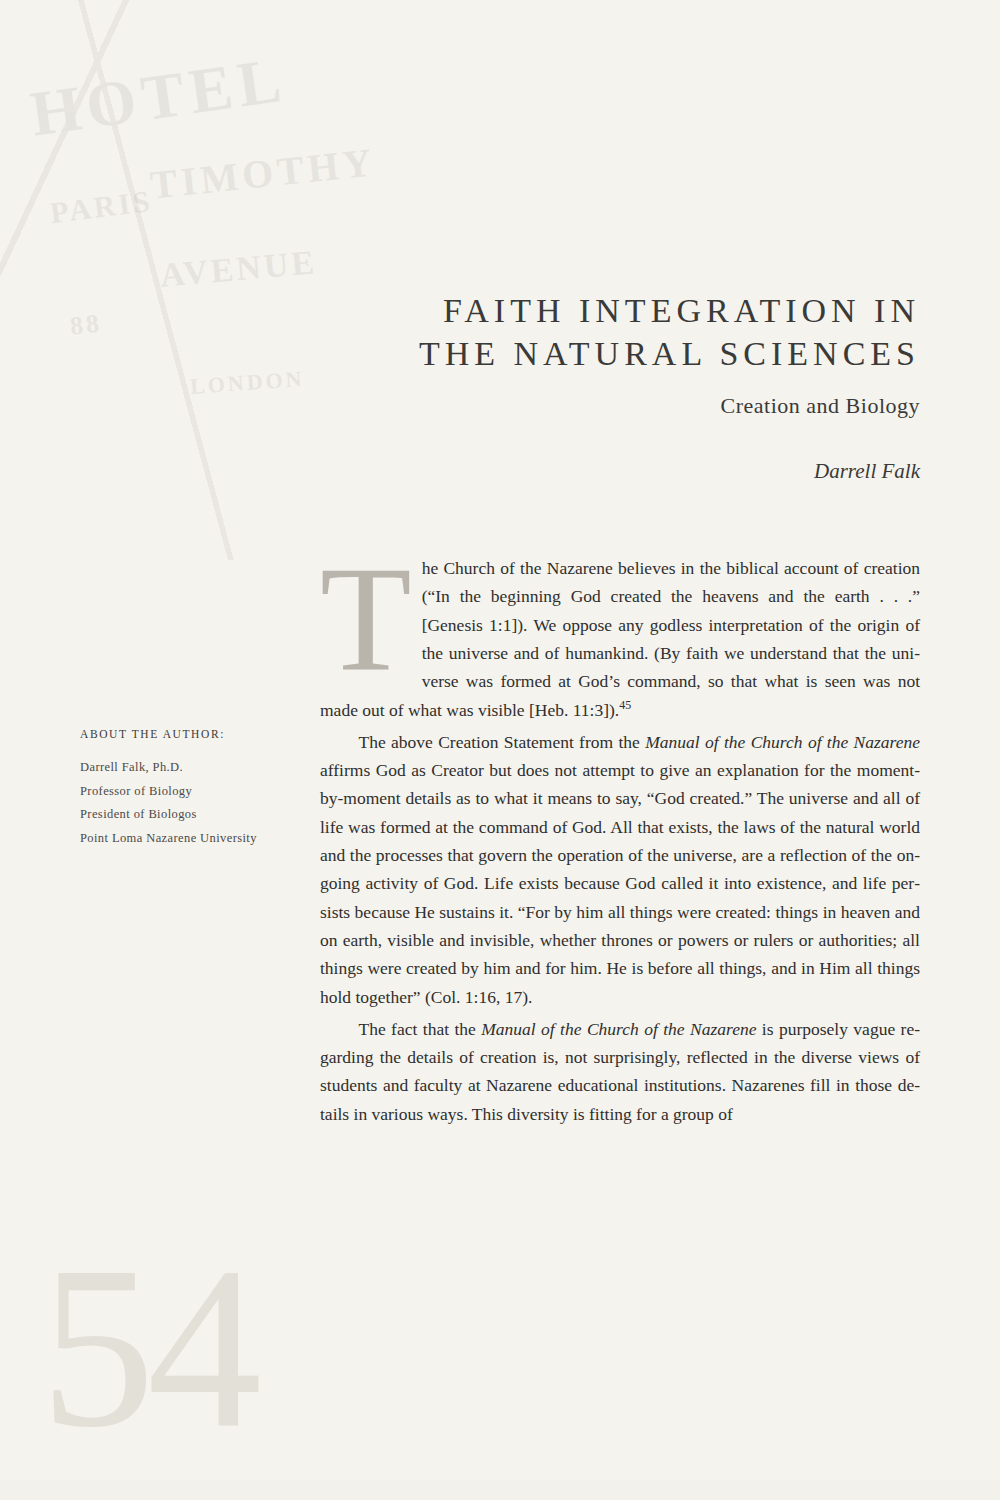PARIS AVENUE 88 LONDON
54
Faith Integration in
the Natural Sciences
Creation and Biology
Darrell Falk
About the Author:
Darrell Falk, Ph.D.
Professor of Biology
President of Biologos
Point Loma Nazarene University
The Church of the Nazarene believes in the biblical account of creation (“In the beginning God created the heavens and the earth . . .” [Genesis 1:1]). We oppose any godless interpretation of the origin of the universe and of humankind. (By faith we understand that the universe was formed at God’s command, so that what is seen was not made out of what was visible [Heb. 11:3]).45
The above Creation Statement from the Manual of the Church of the Nazarene affirms God as Creator but does not attempt to give an explanation for the moment-by-moment details as to what it means to say, “God created.” The universe and all of life was formed at the command of God. All that exists, the laws of the natural world and the processes that govern the operation of the universe, are a reflection of the ongoing activity of God. Life exists because God called it into existence, and life persists because He sustains it. “For by him all things were created: things in heaven and on earth, visible and invisible, whether thrones or powers or rulers or authorities; all things were created by him and for him. He is before all things, and in Him all things hold together” (Col. 1:16, 17).
The fact that the Manual of the Church of the Nazarene is purposely vague regarding the details of creation is, not surprisingly, reflected in the diverse views of students and faculty at Nazarene educational institutions. Nazarenes fill in those details in various ways. This diversity is fitting for a group of